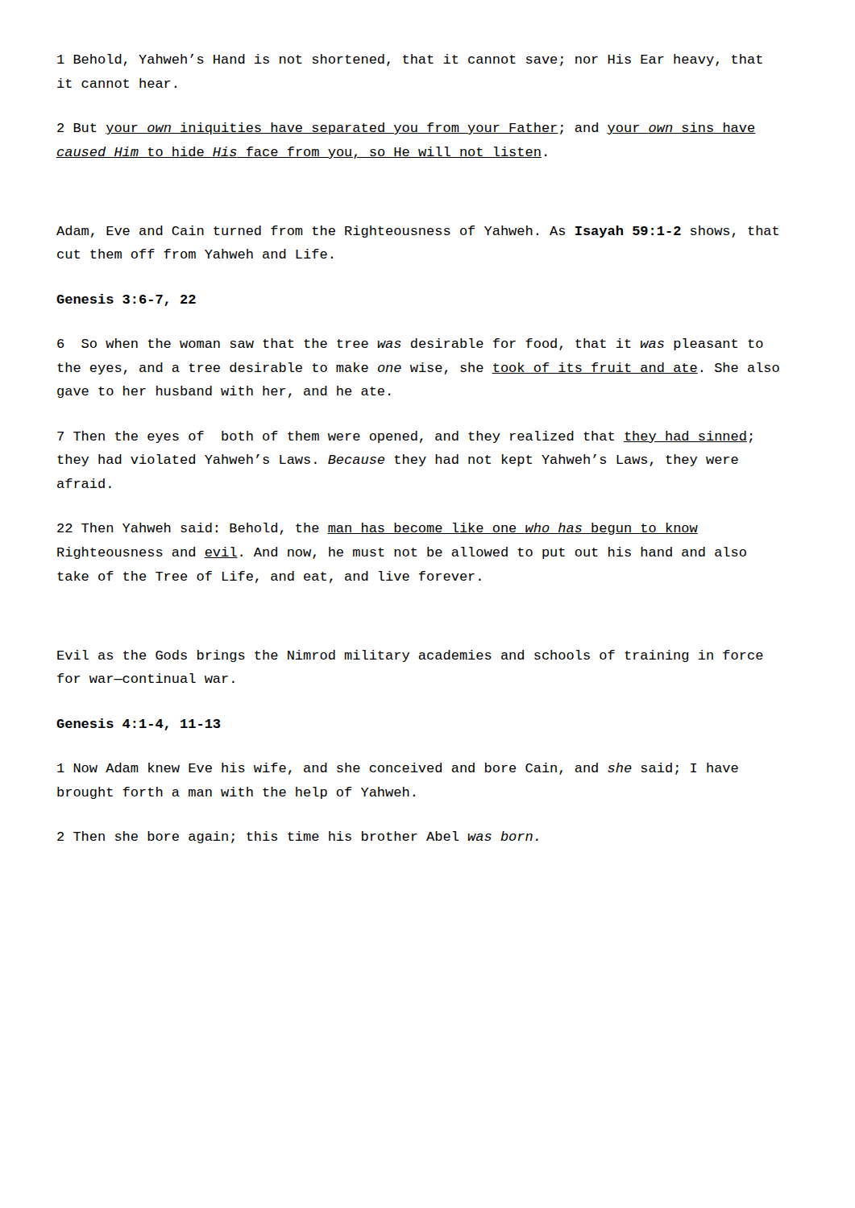1 Behold, Yahweh’s Hand is not shortened, that it cannot save; nor His Ear heavy, that it cannot hear.
2 But your own iniquities have separated you from your Father; and your own sins have caused Him to hide His face from you, so He will not listen.
Adam, Eve and Cain turned from the Righteousness of Yahweh. As Isayah 59:1-2 shows, that cut them off from Yahweh and Life.
Genesis 3:6-7, 22
6 So when the woman saw that the tree was desirable for food, that it was pleasant to the eyes, and a tree desirable to make one wise, she took of its fruit and ate. She also gave to her husband with her, and he ate.
7 Then the eyes of both of them were opened, and they realized that they had sinned; they had violated Yahweh’s Laws. Because they had not kept Yahweh’s Laws, they were afraid.
22 Then Yahweh said: Behold, the man has become like one who has begun to know Righteousness and evil. And now, he must not be allowed to put out his hand and also take of the Tree of Life, and eat, and live forever.
Evil as the Gods brings the Nimrod military academies and schools of training in force for war—continual war.
Genesis 4:1-4, 11-13
1 Now Adam knew Eve his wife, and she conceived and bore Cain, and she said; I have brought forth a man with the help of Yahweh.
2 Then she bore again; this time his brother Abel was born.